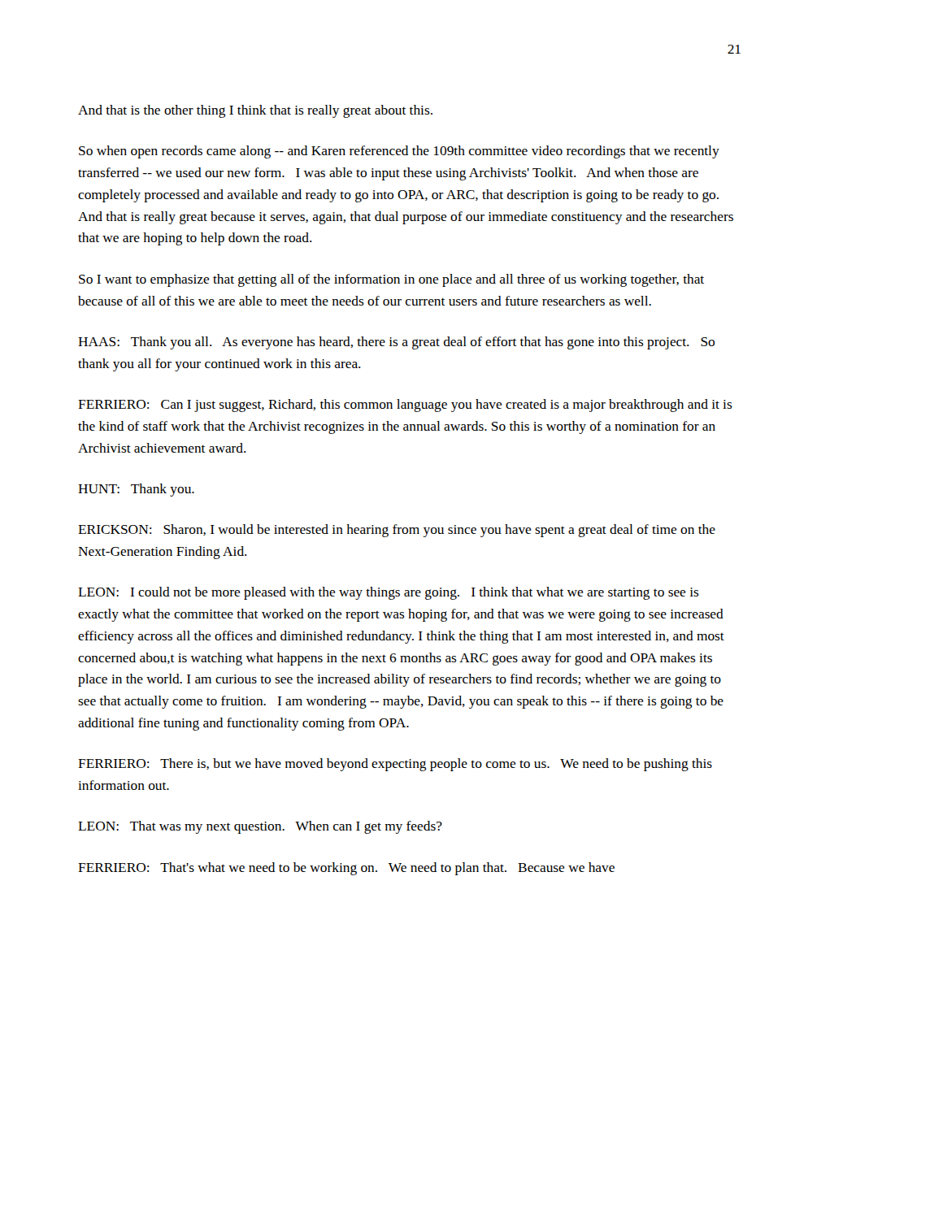21
And that is the other thing I think that is really great about this.
So when open records came along -- and Karen referenced the 109th committee video recordings that we recently transferred -- we used our new form. I was able to input these using Archivists' Toolkit. And when those are completely processed and available and ready to go into OPA, or ARC, that description is going to be ready to go. And that is really great because it serves, again, that dual purpose of our immediate constituency and the researchers that we are hoping to help down the road.
So I want to emphasize that getting all of the information in one place and all three of us working together, that because of all of this we are able to meet the needs of our current users and future researchers as well.
HAAS: Thank you all. As everyone has heard, there is a great deal of effort that has gone into this project. So thank you all for your continued work in this area.
FERRIERO: Can I just suggest, Richard, this common language you have created is a major breakthrough and it is the kind of staff work that the Archivist recognizes in the annual awards. So this is worthy of a nomination for an Archivist achievement award.
HUNT: Thank you.
ERICKSON: Sharon, I would be interested in hearing from you since you have spent a great deal of time on the Next-Generation Finding Aid.
LEON: I could not be more pleased with the way things are going. I think that what we are starting to see is exactly what the committee that worked on the report was hoping for, and that was we were going to see increased efficiency across all the offices and diminished redundancy. I think the thing that I am most interested in, and most concerned abou,t is watching what happens in the next 6 months as ARC goes away for good and OPA makes its place in the world. I am curious to see the increased ability of researchers to find records; whether we are going to see that actually come to fruition. I am wondering -- maybe, David, you can speak to this -- if there is going to be additional fine tuning and functionality coming from OPA.
FERRIERO: There is, but we have moved beyond expecting people to come to us. We need to be pushing this information out.
LEON: That was my next question. When can I get my feeds?
FERRIERO: That's what we need to be working on. We need to plan that. Because we have